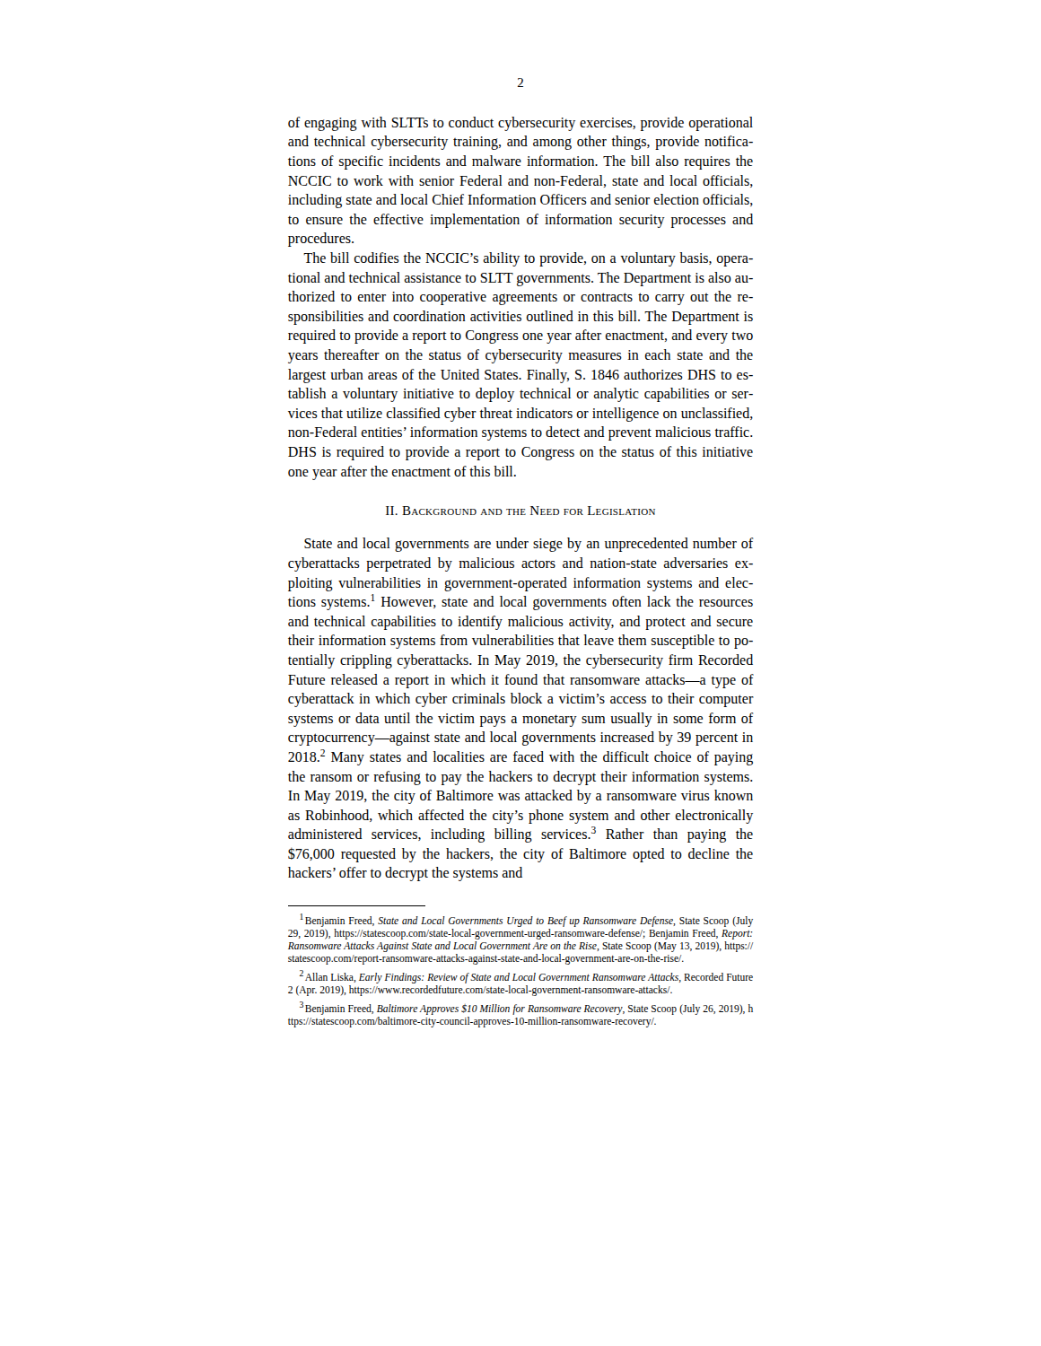2
of engaging with SLTTs to conduct cybersecurity exercises, provide operational and technical cybersecurity training, and among other things, provide notifications of specific incidents and malware information. The bill also requires the NCCIC to work with senior Federal and non-Federal, state and local officials, including state and local Chief Information Officers and senior election officials, to ensure the effective implementation of information security processes and procedures.
The bill codifies the NCCIC’s ability to provide, on a voluntary basis, operational and technical assistance to SLTT governments. The Department is also authorized to enter into cooperative agreements or contracts to carry out the responsibilities and coordination activities outlined in this bill. The Department is required to provide a report to Congress one year after enactment, and every two years thereafter on the status of cybersecurity measures in each state and the largest urban areas of the United States. Finally, S. 1846 authorizes DHS to establish a voluntary initiative to deploy technical or analytic capabilities or services that utilize classified cyber threat indicators or intelligence on unclassified, non-Federal entities’ information systems to detect and prevent malicious traffic. DHS is required to provide a report to Congress on the status of this initiative one year after the enactment of this bill.
II. Background and the Need for Legislation
State and local governments are under siege by an unprecedented number of cyberattacks perpetrated by malicious actors and nation-state adversaries exploiting vulnerabilities in government-operated information systems and elections systems.1 However, state and local governments often lack the resources and technical capabilities to identify malicious activity, and protect and secure their information systems from vulnerabilities that leave them susceptible to potentially crippling cyberattacks. In May 2019, the cybersecurity firm Recorded Future released a report in which it found that ransomware attacks—a type of cyberattack in which cyber criminals block a victim’s access to their computer systems or data until the victim pays a monetary sum usually in some form of cryptocurrency—against state and local governments increased by 39 percent in 2018.2 Many states and localities are faced with the difficult choice of paying the ransom or refusing to pay the hackers to decrypt their information systems. In May 2019, the city of Baltimore was attacked by a ransomware virus known as Robinhood, which affected the city’s phone system and other electronically administered services, including billing services.3 Rather than paying the $76,000 requested by the hackers, the city of Baltimore opted to decline the hackers’ offer to decrypt the systems and
1 Benjamin Freed, State and Local Governments Urged to Beef up Ransomware Defense, State Scoop (July 29, 2019), https://statescoop.com/state-local-government-urged-ransomware-defense/; Benjamin Freed, Report: Ransomware Attacks Against State and Local Government Are on the Rise, State Scoop (May 13, 2019), https://statescoop.com/report-ransomware-attacks-against-state-and-local-government-are-on-the-rise/.
2 Allan Liska, Early Findings: Review of State and Local Government Ransomware Attacks, Recorded Future 2 (Apr. 2019), https://www.recordedfuture.com/state-local-government-ransomware-attacks/.
3 Benjamin Freed, Baltimore Approves $10 Million for Ransomware Recovery, State Scoop (July 26, 2019), https://statescoop.com/baltimore-city-council-approves-10-million-ransomware-recovery/.